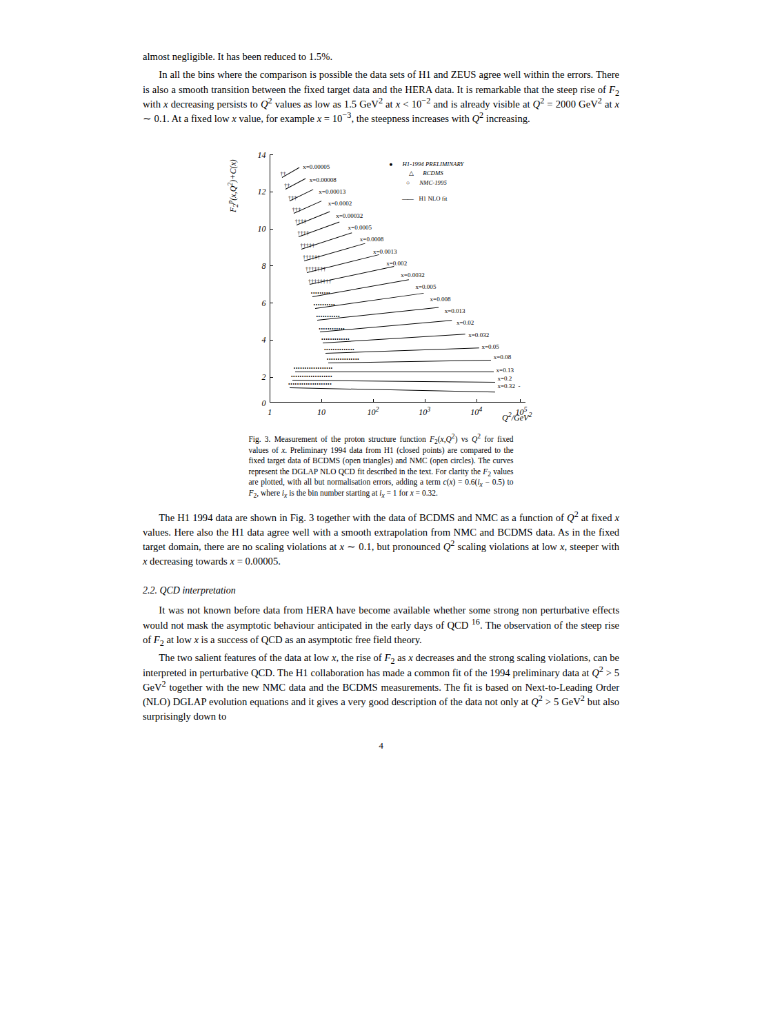almost negligible. It has been reduced to 1.5%.
In all the bins where the comparison is possible the data sets of H1 and ZEUS agree well within the errors. There is also a smooth transition between the fixed target data and the HERA data. It is remarkable that the steep rise of F2 with x decreasing persists to Q2 values as low as 1.5 GeV2 at x < 10−2 and is already visible at Q2 = 2000 GeV2 at x ∼ 0.1. At a fixed low x value, for example x = 10−3, the steepness increases with Q2 increasing.
F2p(x,Q2)+C(x)
14
12
10
8
6
4
2
0
1
10
102
103
104
105
Q2/GeV2
● H1-1994 PRELIMINARY
△ BCDMS
○ NMC-1995
—— H1 NLO fit
††
x=0.00005
††
x=0.00008
†††
x=0.00013
†††
x=0.0002
††††
x=0.00032
††††
x=0.0005
†††††
x=0.0008
††††††
x=0.0013
†††††††
x=0.002
††††††††
x=0.0032
•••••••••
x=0.005
••••••••••
x=0.008
•••••••••••
x=0.013
••••••••••••
x=0.02
•••••••••••••
x=0.032
••••••••••••••
x=0.05
•••••••••••••••
x=0.08
••••••••••••••••••
x=0.13
•••••••••••••••••••
x=0.2
••••••••••••••••••••
x=0.32 -
Fig. 3. Measurement of the proton structure function F2(x,Q2) vs Q2 for fixed values of x. Preliminary 1994 data from H1 (closed points) are compared to the fixed target data of BCDMS (open triangles) and NMC (open circles). The curves represent the DGLAP NLO QCD fit described in the text. For clarity the F2 values are plotted, with all but normalisation errors, adding a term c(x) = 0.6(ix − 0.5) to F2, where ix is the bin number starting at ix = 1 for x = 0.32.
The H1 1994 data are shown in Fig. 3 together with the data of BCDMS and NMC as a function of Q2 at fixed x values. Here also the H1 data agree well with a smooth extrapolation from NMC and BCDMS data. As in the fixed target domain, there are no scaling violations at x ∼ 0.1, but pronounced Q2 scaling violations at low x, steeper with x decreasing towards x = 0.00005.
2.2. QCD interpretation
It was not known before data from HERA have become available whether some strong non perturbative effects would not mask the asymptotic behaviour anticipated in the early days of QCD 16. The observation of the steep rise of F2 at low x is a success of QCD as an asymptotic free field theory.
The two salient features of the data at low x, the rise of F2 as x decreases and the strong scaling violations, can be interpreted in perturbative QCD. The H1 collaboration has made a common fit of the 1994 preliminary data at Q2 > 5 GeV2 together with the new NMC data and the BCDMS measurements. The fit is based on Next-to-Leading Order (NLO) DGLAP evolution equations and it gives a very good description of the data not only at Q2 > 5 GeV2 but also surprisingly down to
4